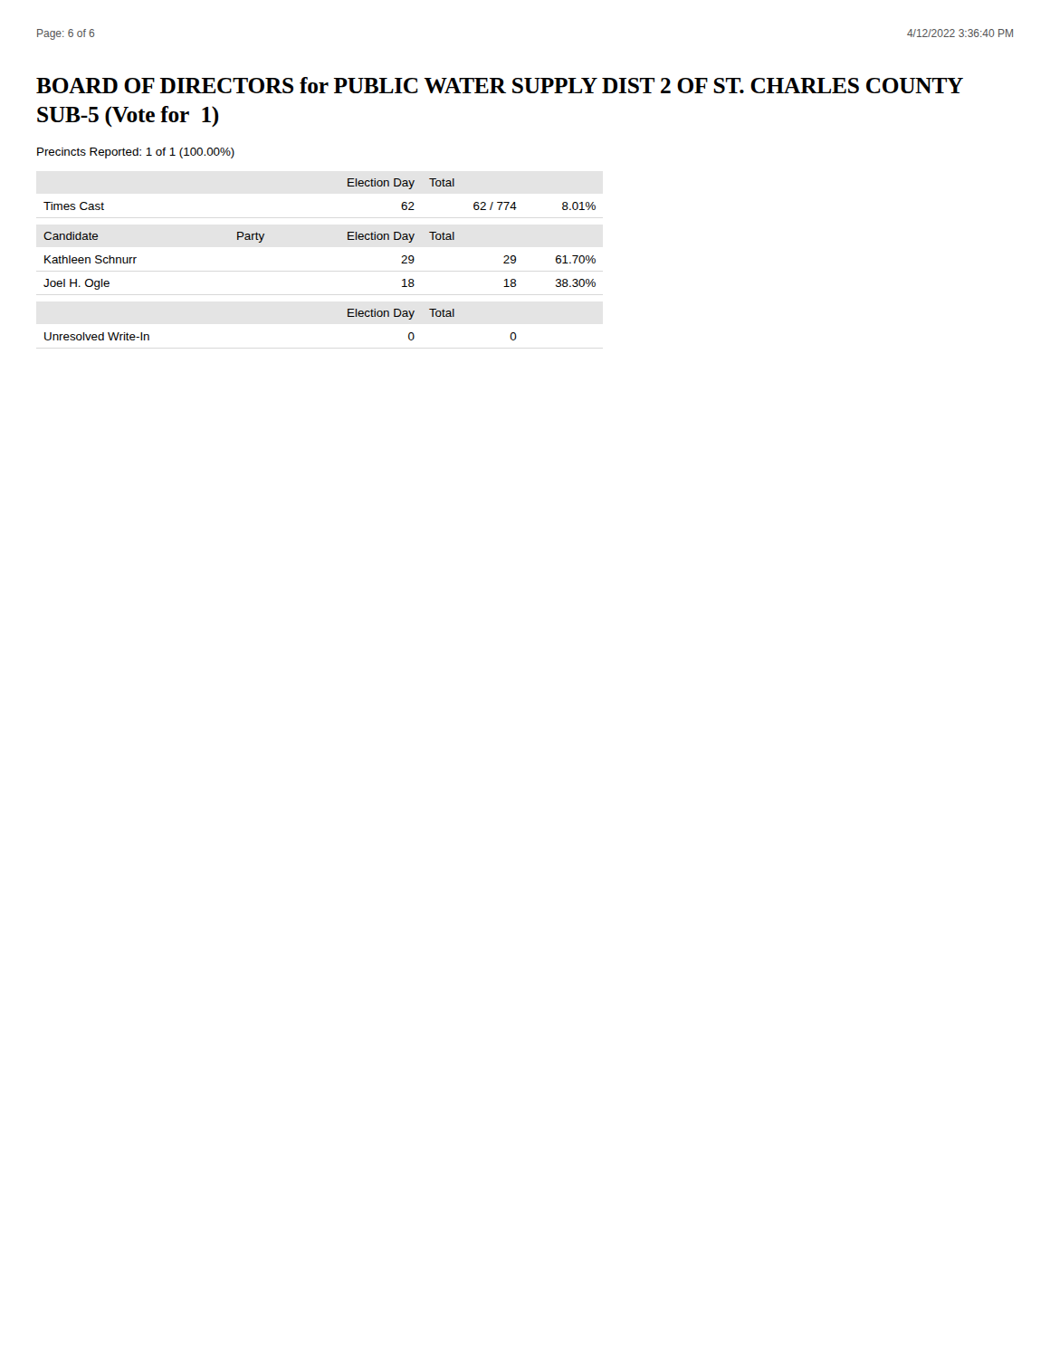Page: 6 of 6 4/12/2022 3:36:40 PM
BOARD OF DIRECTORS for PUBLIC WATER SUPPLY DIST 2 OF ST. CHARLES COUNTY SUB-5 (Vote for 1)
Precincts Reported: 1 of 1 (100.00%)
| | | Election Day | Total | |
| Times Cast | | 62 | 62 / 774 | 8.01% |
| Candidate | Party | Election Day | Total | |
| Kathleen Schnurr | | 29 | 29 | 61.70% |
| Joel H. Ogle | | 18 | 18 | 38.30% |
| | | Election Day | Total | |
| Unresolved Write-In | | 0 | 0 | |